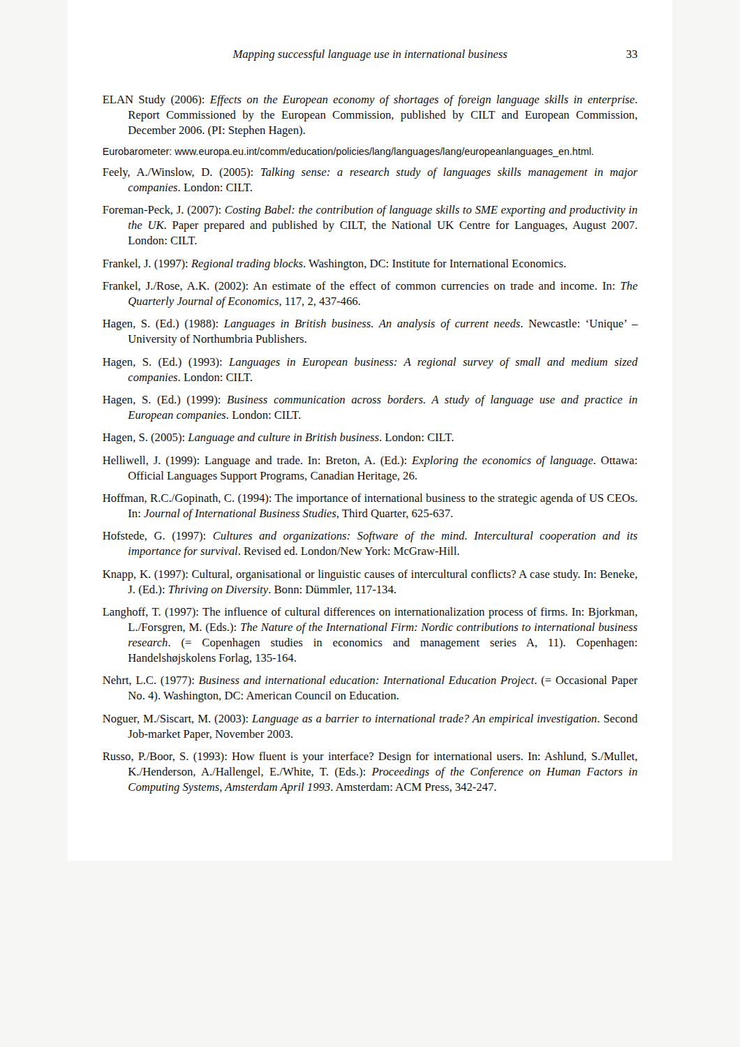Mapping successful language use in international business 33
ELAN Study (2006): Effects on the European economy of shortages of foreign language skills in enterprise. Report Commissioned by the European Commission, published by CILT and European Commission, December 2006. (PI: Stephen Hagen).
Eurobarometer: www.europa.eu.int/comm/education/policies/lang/languages/lang/europeanlanguages_en.html.
Feely, A./Winslow, D. (2005): Talking sense: a research study of languages skills management in major companies. London: CILT.
Foreman-Peck, J. (2007): Costing Babel: the contribution of language skills to SME exporting and productivity in the UK. Paper prepared and published by CILT, the National UK Centre for Languages, August 2007. London: CILT.
Frankel, J. (1997): Regional trading blocks. Washington, DC: Institute for International Economics.
Frankel, J./Rose, A.K. (2002): An estimate of the effect of common currencies on trade and income. In: The Quarterly Journal of Economics, 117, 2, 437-466.
Hagen, S. (Ed.) (1988): Languages in British business. An analysis of current needs. Newcastle: ‘Unique’ – University of Northumbria Publishers.
Hagen, S. (Ed.) (1993): Languages in European business: A regional survey of small and medium sized companies. London: CILT.
Hagen, S. (Ed.) (1999): Business communication across borders. A study of language use and practice in European companies. London: CILT.
Hagen, S. (2005): Language and culture in British business. London: CILT.
Helliwell, J. (1999): Language and trade. In: Breton, A. (Ed.): Exploring the economics of language. Ottawa: Official Languages Support Programs, Canadian Heritage, 26.
Hoffman, R.C./Gopinath, C. (1994): The importance of international business to the strategic agenda of US CEOs. In: Journal of International Business Studies, Third Quarter, 625-637.
Hofstede, G. (1997): Cultures and organizations: Software of the mind. Intercultural cooperation and its importance for survival. Revised ed. London/New York: McGraw-Hill.
Knapp, K. (1997): Cultural, organisational or linguistic causes of intercultural conflicts? A case study. In: Beneke, J. (Ed.): Thriving on Diversity. Bonn: Dümmler, 117-134.
Langhoff, T. (1997): The influence of cultural differences on internationalization process of firms. In: Bjorkman, L./Forsgren, M. (Eds.): The Nature of the International Firm: Nordic contributions to international business research. (= Copenhagen studies in economics and management series A, 11). Copenhagen: Handelshøjskolens Forlag, 135-164.
Nehrt, L.C. (1977): Business and international education: International Education Project. (= Occasional Paper No. 4). Washington, DC: American Council on Education.
Noguer, M./Siscart, M. (2003): Language as a barrier to international trade? An empirical investigation. Second Job-market Paper, November 2003.
Russo, P./Boor, S. (1993): How fluent is your interface? Design for international users. In: Ashlund, S./Mullet, K./Henderson, A./Hallengel, E./White, T. (Eds.): Proceedings of the Conference on Human Factors in Computing Systems, Amsterdam April 1993. Amsterdam: ACM Press, 342-247.